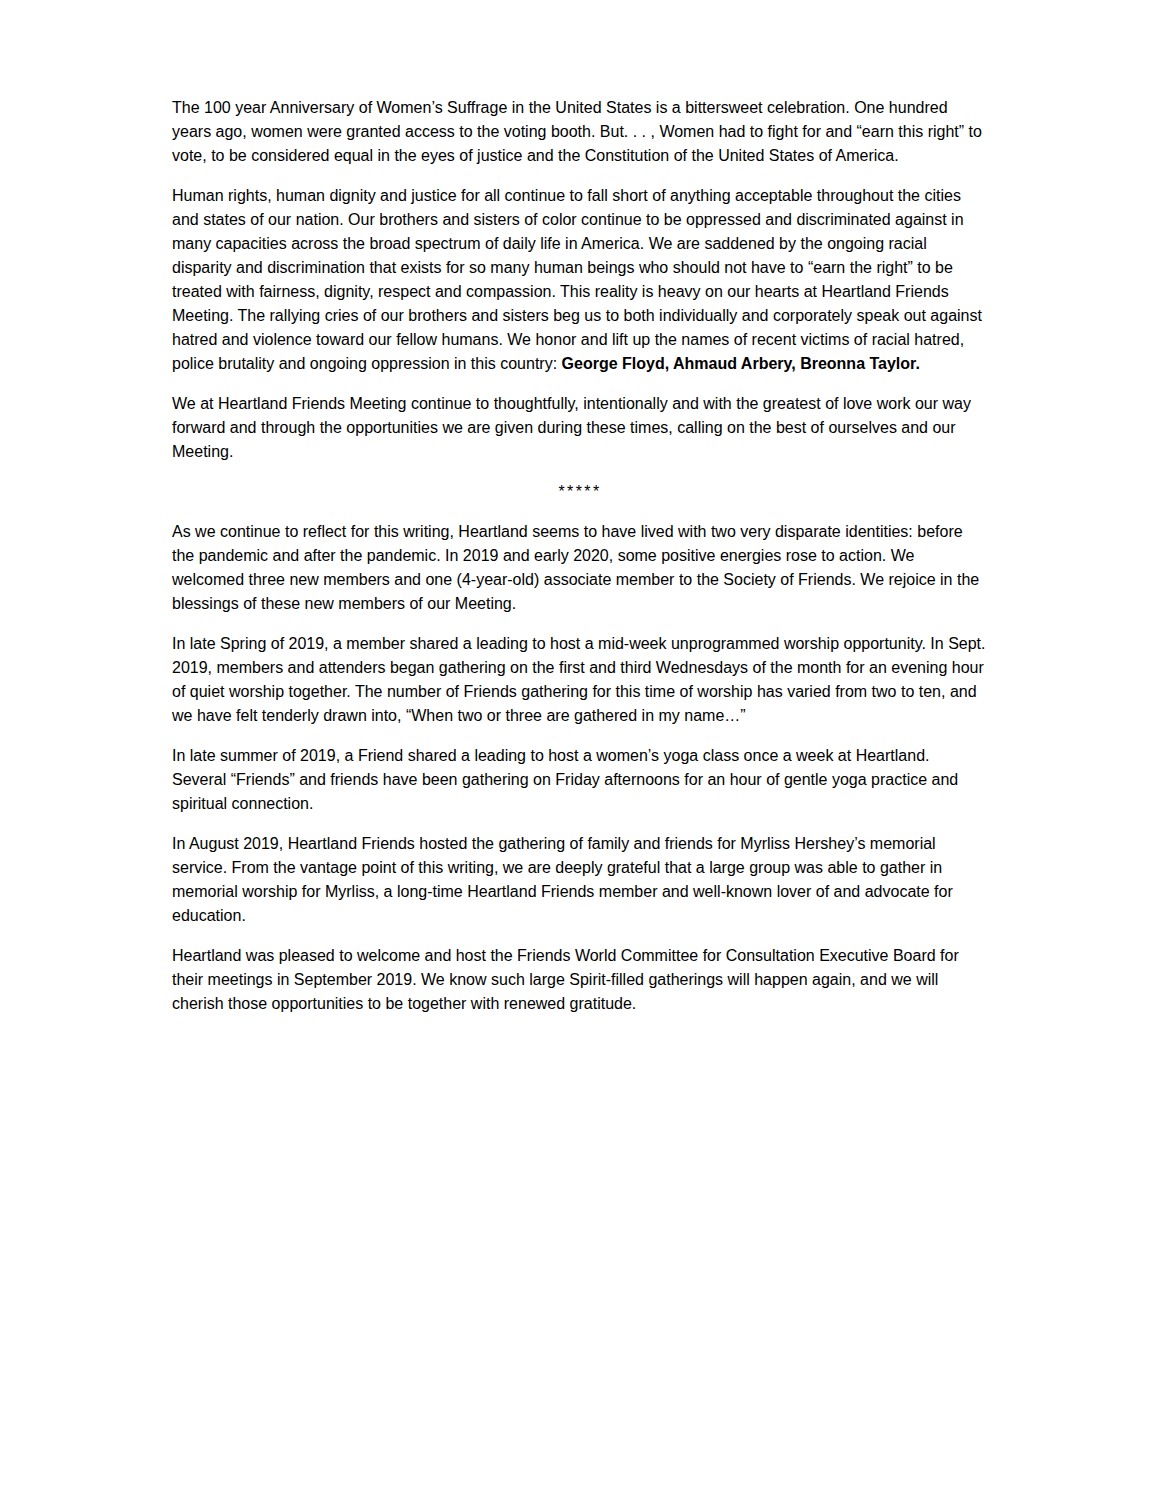The 100 year Anniversary of Women’s Suffrage in the United States is a bittersweet celebration. One hundred years ago, women were granted access to the voting booth. But. . . , Women had to fight for and “earn this right” to vote, to be considered equal in the eyes of justice and the Constitution of the United States of America.
Human rights, human dignity and justice for all continue to fall short of anything acceptable throughout the cities and states of our nation. Our brothers and sisters of color continue to be oppressed and discriminated against in many capacities across the broad spectrum of daily life in America. We are saddened by the ongoing racial disparity and discrimination that exists for so many human beings who should not have to “earn the right” to be treated with fairness, dignity, respect and compassion. This reality is heavy on our hearts at Heartland Friends Meeting. The rallying cries of our brothers and sisters beg us to both individually and corporately speak out against hatred and violence toward our fellow humans. We honor and lift up the names of recent victims of racial hatred, police brutality and ongoing oppression in this country: George Floyd, Ahmaud Arbery, Breonna Taylor.
We at Heartland Friends Meeting continue to thoughtfully, intentionally and with the greatest of love work our way forward and through the opportunities we are given during these times, calling on the best of ourselves and our Meeting.
*****
As we continue to reflect for this writing, Heartland seems to have lived with two very disparate identities: before the pandemic and after the pandemic. In 2019 and early 2020, some positive energies rose to action. We welcomed three new members and one (4-year-old) associate member to the Society of Friends. We rejoice in the blessings of these new members of our Meeting.
In late Spring of 2019, a member shared a leading to host a mid-week unprogrammed worship opportunity. In Sept. 2019, members and attenders began gathering on the first and third Wednesdays of the month for an evening hour of quiet worship together. The number of Friends gathering for this time of worship has varied from two to ten, and we have felt tenderly drawn into, “When two or three are gathered in my name…”
In late summer of 2019, a Friend shared a leading to host a women’s yoga class once a week at Heartland. Several “Friends” and friends have been gathering on Friday afternoons for an hour of gentle yoga practice and spiritual connection.
In August 2019, Heartland Friends hosted the gathering of family and friends for Myrliss Hershey’s memorial service. From the vantage point of this writing, we are deeply grateful that a large group was able to gather in memorial worship for Myrliss, a long-time Heartland Friends member and well-known lover of and advocate for education.
Heartland was pleased to welcome and host the Friends World Committee for Consultation Executive Board for their meetings in September 2019. We know such large Spirit-filled gatherings will happen again, and we will cherish those opportunities to be together with renewed gratitude.